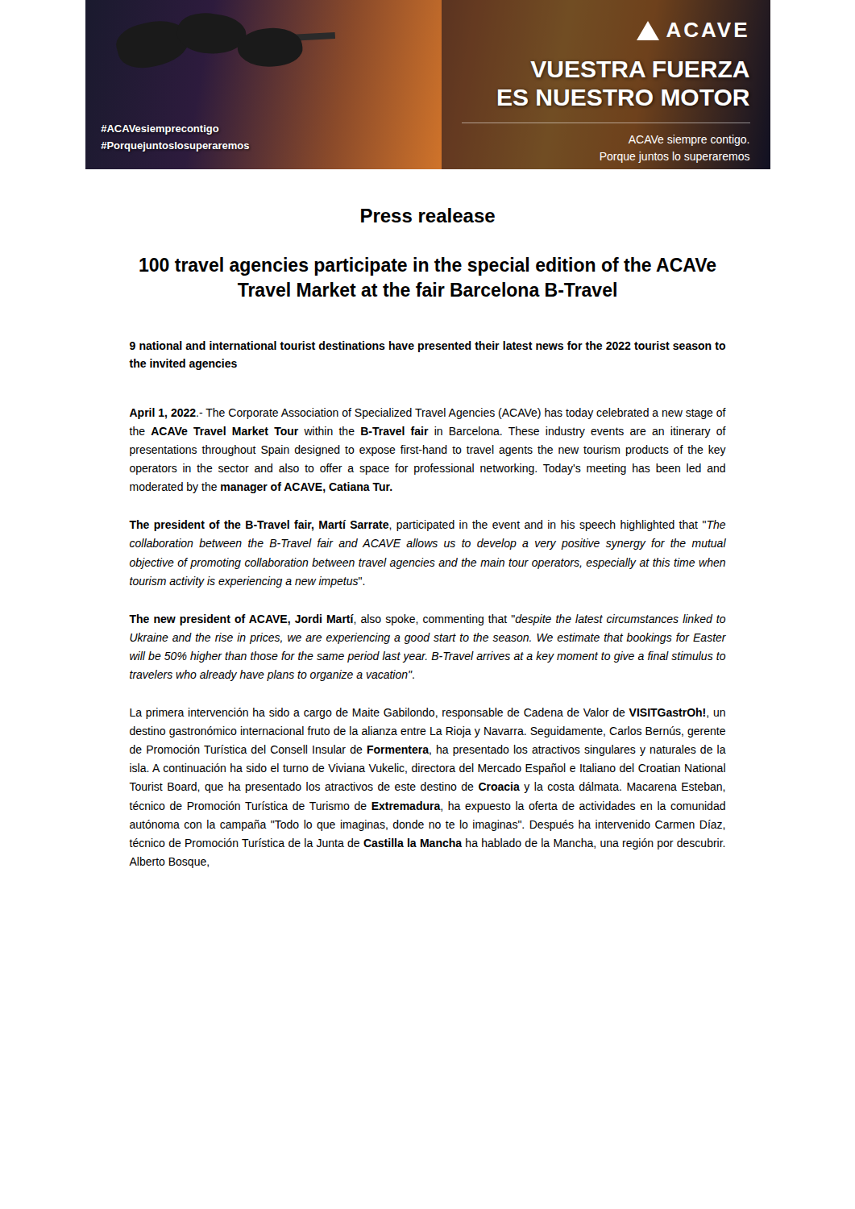#ACAVesiemprecontigo
#Porquejuntoslosuperaremos
ACAVE
VUESTRA FUERZA
ES NUESTRO MOTOR
ACAVe siempre contigo.
Porque juntos lo superaremos
Press realease
100 travel agencies participate in the special edition of the ACAVe Travel Market at the fair Barcelona B-Travel
9 national and international tourist destinations have presented their latest news for the 2022 tourist season to the invited agencies
April 1, 2022.- The Corporate Association of Specialized Travel Agencies (ACAVe) has today celebrated a new stage of the ACAVe Travel Market Tour within the B-Travel fair in Barcelona. These industry events are an itinerary of presentations throughout Spain designed to expose first-hand to travel agents the new tourism products of the key operators in the sector and also to offer a space for professional networking. Today's meeting has been led and moderated by the manager of ACAVE, Catiana Tur.
The president of the B-Travel fair, Martí Sarrate, participated in the event and in his speech highlighted that "The collaboration between the B-Travel fair and ACAVE allows us to develop a very positive synergy for the mutual objective of promoting collaboration between travel agencies and the main tour operators, especially at this time when tourism activity is experiencing a new impetus".
The new president of ACAVE, Jordi Martí, also spoke, commenting that "despite the latest circumstances linked to Ukraine and the rise in prices, we are experiencing a good start to the season. We estimate that bookings for Easter will be 50% higher than those for the same period last year. B-Travel arrives at a key moment to give a final stimulus to travelers who already have plans to organize a vacation".
La primera intervención ha sido a cargo de Maite Gabilondo, responsable de Cadena de Valor de VISITGastrOh!, un destino gastronómico internacional fruto de la alianza entre La Rioja y Navarra. Seguidamente, Carlos Bernús, gerente de Promoción Turística del Consell Insular de Formentera, ha presentado los atractivos singulares y naturales de la isla. A continuación ha sido el turno de Viviana Vukelic, directora del Mercado Español e Italiano del Croatian National Tourist Board, que ha presentado los atractivos de este destino de Croacia y la costa dálmata. Macarena Esteban, técnico de Promoción Turística de Turismo de Extremadura, ha expuesto la oferta de actividades en la comunidad autónoma con la campaña "Todo lo que imaginas, donde no te lo imaginas". Después ha intervenido Carmen Díaz, técnico de Promoción Turística de la Junta de Castilla la Mancha ha hablado de la Mancha, una región por descubrir. Alberto Bosque,